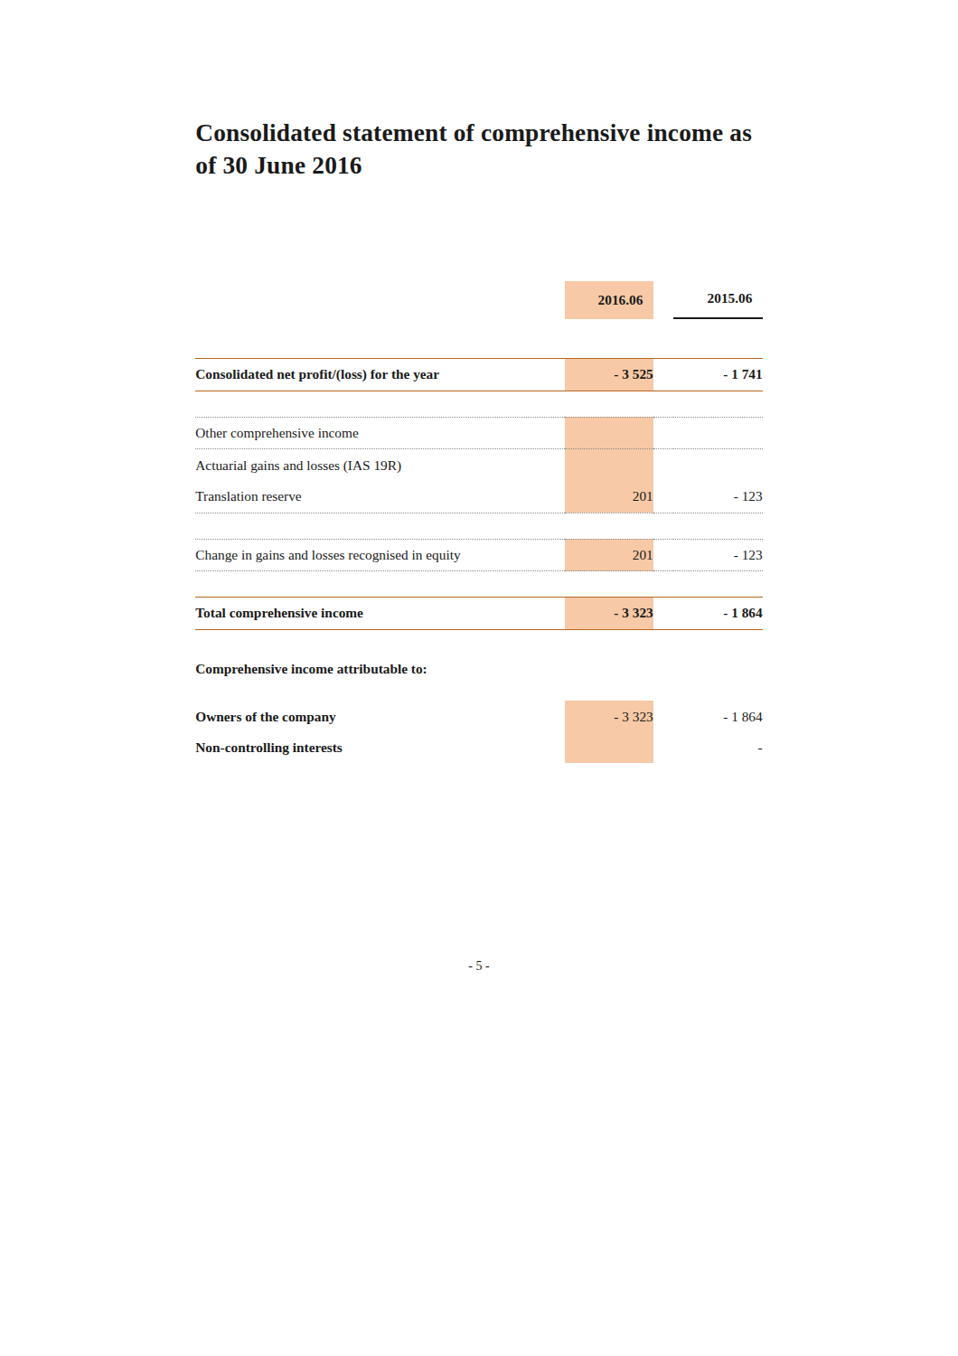Consolidated statement of comprehensive income as of 30 June 2016
| | 2016.06 | | 2015.06 |
| Consolidated net profit/(loss) for the year | - 3 525 | | - 1 741 |
| Other comprehensive income | | | |
| Actuarial gains and losses (IAS 19R) | | | |
| Translation reserve | 201 | | - 123 |
| Change in gains and losses recognised in equity | 201 | | - 123 |
| Total comprehensive income | - 3 323 | | - 1 864 |
Comprehensive income attributable to:
| Owners of the company | - 3 323 | | - 1 864 |
| Non-controlling interests | | | - |
- 5 -